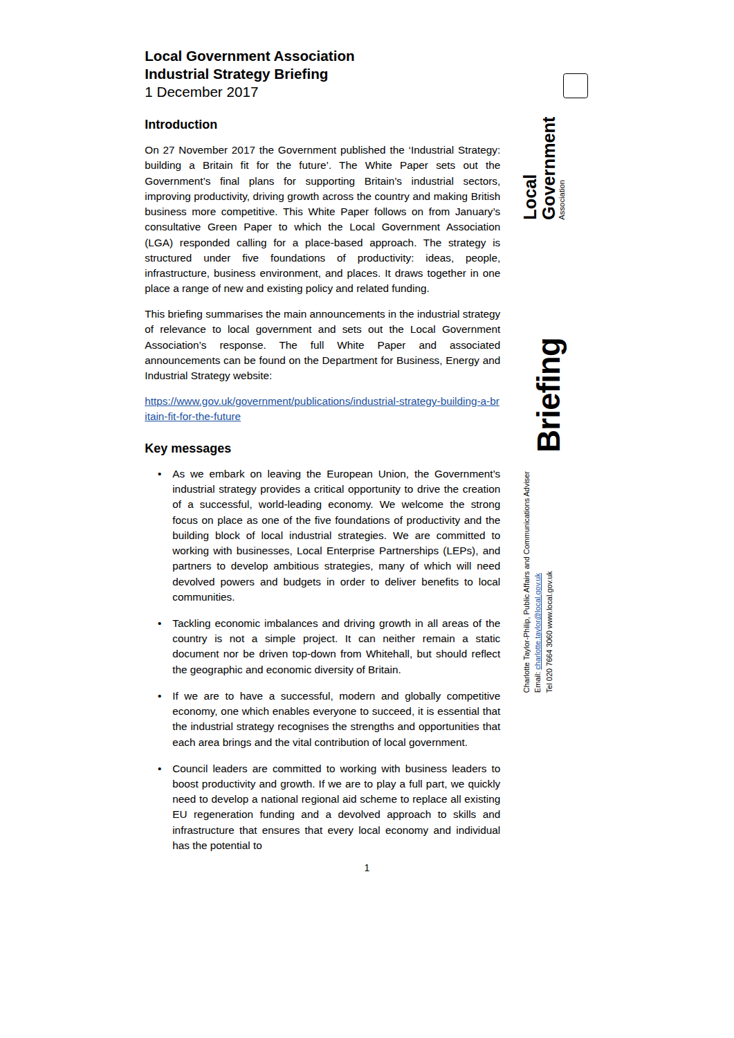Local Government Association
Industrial Strategy Briefing
1 December 2017
Introduction
On 27 November 2017 the Government published the ‘Industrial Strategy: building a Britain fit for the future’. The White Paper sets out the Government’s final plans for supporting Britain’s industrial sectors, improving productivity, driving growth across the country and making British business more competitive. This White Paper follows on from January’s consultative Green Paper to which the Local Government Association (LGA) responded calling for a place-based approach. The strategy is structured under five foundations of productivity: ideas, people, infrastructure, business environment, and places. It draws together in one place a range of new and existing policy and related funding.
This briefing summarises the main announcements in the industrial strategy of relevance to local government and sets out the Local Government Association’s response. The full White Paper and associated announcements can be found on the Department for Business, Energy and Industrial Strategy website:
https://www.gov.uk/government/publications/industrial-strategy-building-a-britain-fit-for-the-future
Key messages
As we embark on leaving the European Union, the Government’s industrial strategy provides a critical opportunity to drive the creation of a successful, world-leading economy. We welcome the strong focus on place as one of the five foundations of productivity and the building block of local industrial strategies. We are committed to working with businesses, Local Enterprise Partnerships (LEPs), and partners to develop ambitious strategies, many of which will need devolved powers and budgets in order to deliver benefits to local communities.
Tackling economic imbalances and driving growth in all areas of the country is not a simple project. It can neither remain a static document nor be driven top-down from Whitehall, but should reflect the geographic and economic diversity of Britain.
If we are to have a successful, modern and globally competitive economy, one which enables everyone to succeed, it is essential that the industrial strategy recognises the strengths and opportunities that each area brings and the vital contribution of local government.
Council leaders are committed to working with business leaders to boost productivity and growth. If we are to play a full part, we quickly need to develop a national regional aid scheme to replace all existing EU regeneration funding and a devolved approach to skills and infrastructure that ensures that every local economy and individual has the potential to
Local
Government
Association
Briefing
Charlotte Taylor-Philip, Public Affairs and Communications Adviser
Email: charlotte.taylor@local.gov.uk
Tel 020 7664 3060 www.local.gov.uk
1